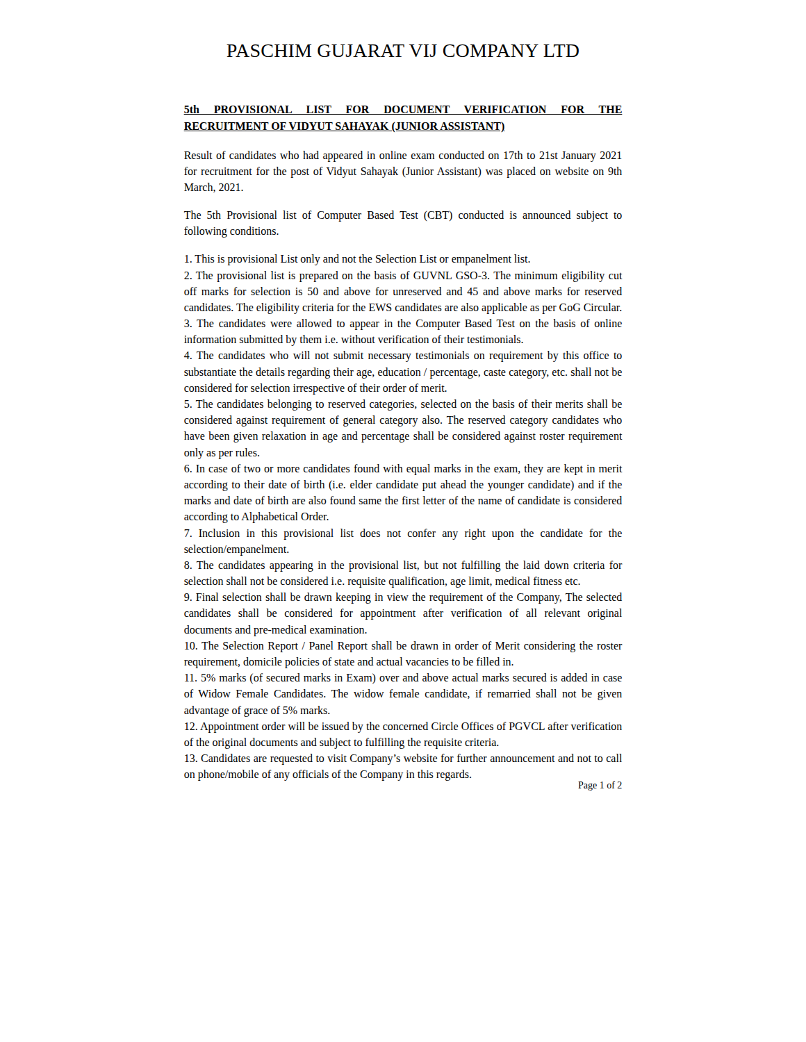PASCHIM GUJARAT VIJ COMPANY LTD
5th PROVISIONAL LIST FOR DOCUMENT VERIFICATION FOR THE RECRUITMENT OF VIDYUT SAHAYAK (JUNIOR ASSISTANT)
Result of candidates who had appeared in online exam conducted on 17th to 21st January 2021 for recruitment for the post of Vidyut Sahayak (Junior Assistant) was placed on website on 9th March, 2021.
The 5th Provisional list of Computer Based Test (CBT) conducted is announced subject to following conditions.
1. This is provisional List only and not the Selection List or empanelment list.
2. The provisional list is prepared on the basis of GUVNL GSO-3. The minimum eligibility cut off marks for selection is 50 and above for unreserved and 45 and above marks for reserved candidates. The eligibility criteria for the EWS candidates are also applicable as per GoG Circular.
3. The candidates were allowed to appear in the Computer Based Test on the basis of online information submitted by them i.e. without verification of their testimonials.
4. The candidates who will not submit necessary testimonials on requirement by this office to substantiate the details regarding their age, education / percentage, caste category, etc. shall not be considered for selection irrespective of their order of merit.
5. The candidates belonging to reserved categories, selected on the basis of their merits shall be considered against requirement of general category also. The reserved category candidates who have been given relaxation in age and percentage shall be considered against roster requirement only as per rules.
6. In case of two or more candidates found with equal marks in the exam, they are kept in merit according to their date of birth (i.e. elder candidate put ahead the younger candidate) and if the marks and date of birth are also found same the first letter of the name of candidate is considered according to Alphabetical Order.
7. Inclusion in this provisional list does not confer any right upon the candidate for the selection/empanelment.
8. The candidates appearing in the provisional list, but not fulfilling the laid down criteria for selection shall not be considered i.e. requisite qualification, age limit, medical fitness etc.
9. Final selection shall be drawn keeping in view the requirement of the Company, The selected candidates shall be considered for appointment after verification of all relevant original documents and pre-medical examination.
10. The Selection Report / Panel Report shall be drawn in order of Merit considering the roster requirement, domicile policies of state and actual vacancies to be filled in.
11. 5% marks (of secured marks in Exam) over and above actual marks secured is added in case of Widow Female Candidates. The widow female candidate, if remarried shall not be given advantage of grace of 5% marks.
12. Appointment order will be issued by the concerned Circle Offices of PGVCL after verification of the original documents and subject to fulfilling the requisite criteria.
13. Candidates are requested to visit Company’s website for further announcement and not to call on phone/mobile of any officials of the Company in this regards.
Page 1 of 2